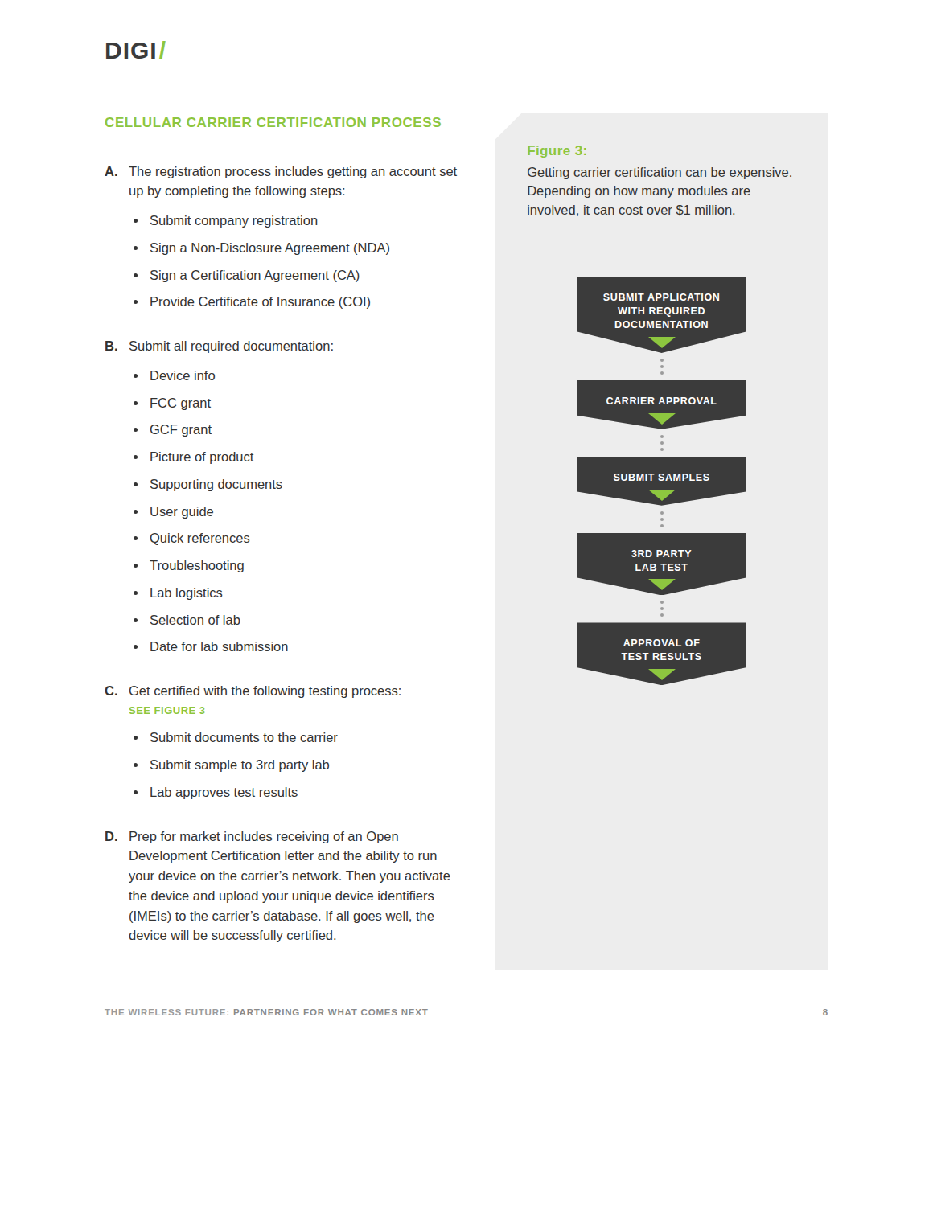DIGI/
Cellular Carrier Certification Process
A. The registration process includes getting an account set up by completing the following steps:
Submit company registration
Sign a Non-Disclosure Agreement (NDA)
Sign a Certification Agreement (CA)
Provide Certificate of Insurance (COI)
B. Submit all required documentation:
Device info
FCC grant
GCF grant
Picture of product
Supporting documents
User guide
Quick references
Troubleshooting
Lab logistics
Selection of lab
Date for lab submission
C. Get certified with the following testing process: See Figure 3
Submit documents to the carrier
Submit sample to 3rd party lab
Lab approves test results
D. Prep for market includes receiving of an Open Development Certification letter and the ability to run your device on the carrier’s network. Then you activate the device and upload your unique device identifiers (IMEIs) to the carrier’s database. If all goes well, the device will be successfully certified.
Figure 3:
Getting carrier certification can be expensive. Depending on how many modules are involved, it can cost over $1 million.
SUBMIT APPLICATION
WITH REQUIRED
DOCUMENTATION
CARRIER APPROVAL
SUBMIT SAMPLES
3RD PARTY
LAB TEST
APPROVAL OF
TEST RESULTS
THE WIRELESS FUTURE: PARTNERING FOR WHAT COMES NEXT
8